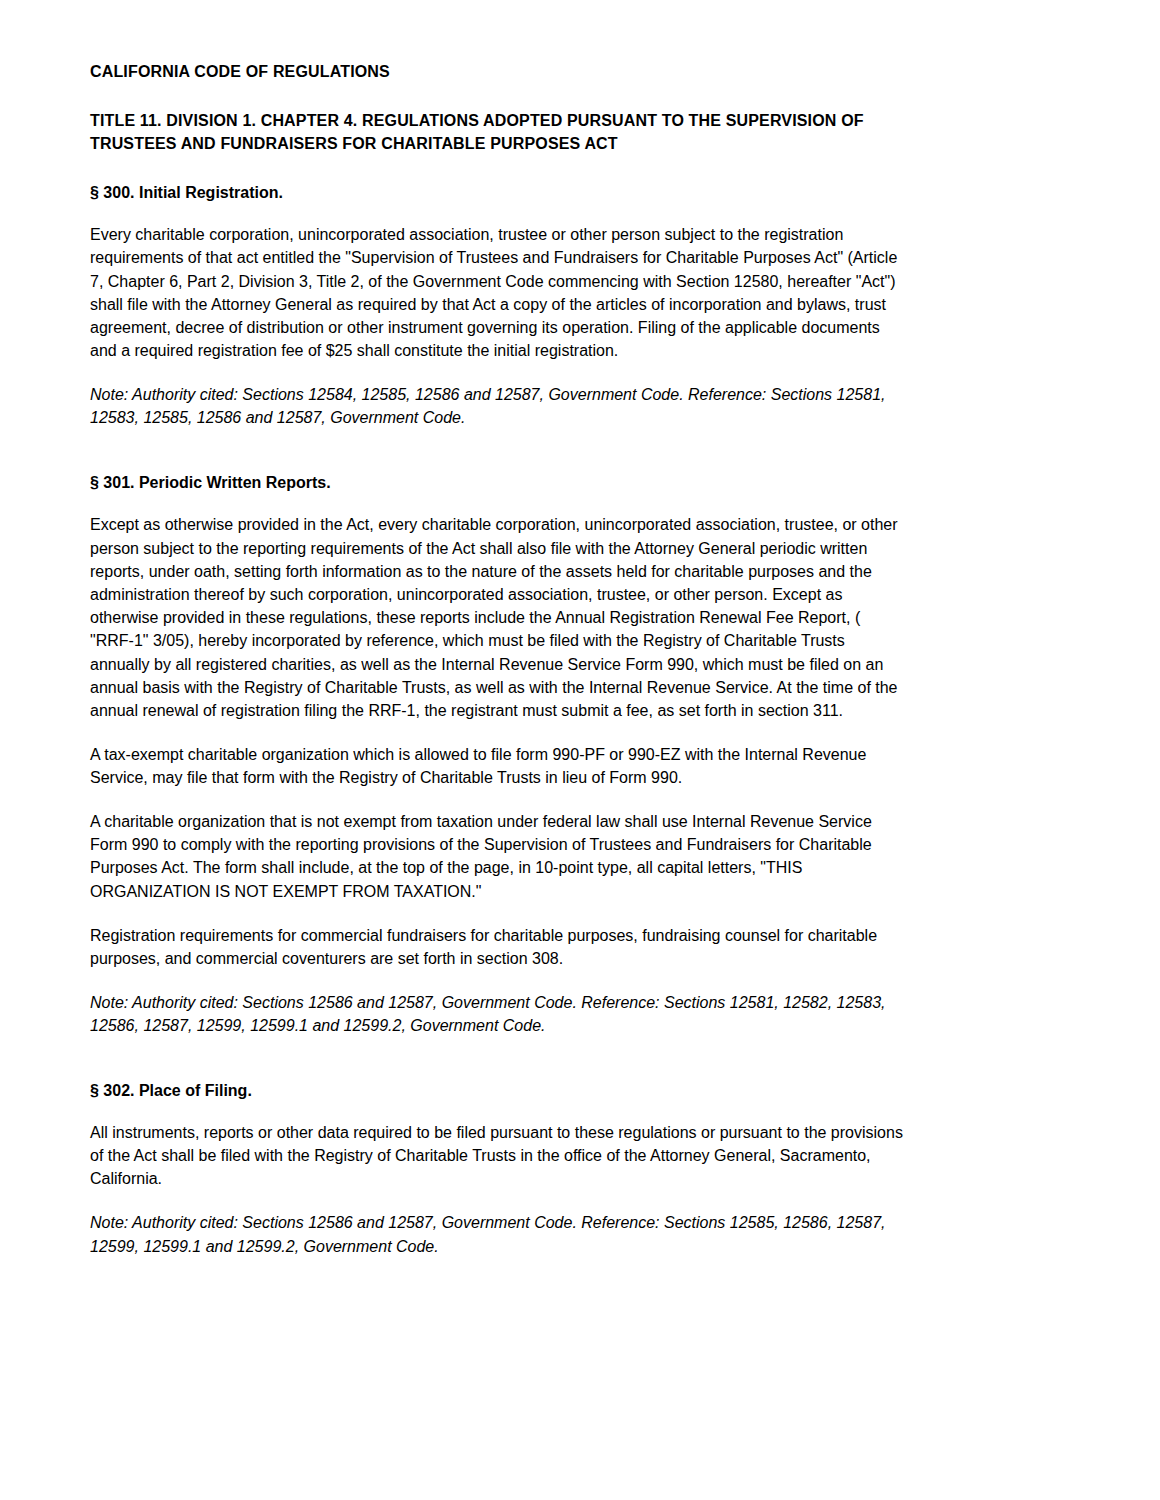CALIFORNIA CODE OF REGULATIONS
TITLE 11. DIVISION 1. CHAPTER 4. REGULATIONS ADOPTED PURSUANT TO THE SUPERVISION OF TRUSTEES AND FUNDRAISERS FOR CHARITABLE PURPOSES ACT
§ 300. Initial Registration.
Every charitable corporation, unincorporated association, trustee or other person subject to the registration requirements of that act entitled the "Supervision of Trustees and Fundraisers for Charitable Purposes Act" (Article 7, Chapter 6, Part 2, Division 3, Title 2, of the Government Code commencing with Section 12580, hereafter "Act") shall file with the Attorney General as required by that Act a copy of the articles of incorporation and bylaws, trust agreement, decree of distribution or other instrument governing its operation. Filing of the applicable documents and a required registration fee of $25 shall constitute the initial registration.
Note: Authority cited: Sections 12584, 12585, 12586 and 12587, Government Code. Reference: Sections 12581, 12583, 12585, 12586 and 12587, Government Code.
§ 301. Periodic Written Reports.
Except as otherwise provided in the Act, every charitable corporation, unincorporated association, trustee, or other person subject to the reporting requirements of the Act shall also file with the Attorney General periodic written reports, under oath, setting forth information as to the nature of the assets held for charitable purposes and the administration thereof by such corporation, unincorporated association, trustee, or other person. Except as otherwise provided in these regulations, these reports include the Annual Registration Renewal Fee Report, ( "RRF-1" 3/05), hereby incorporated by reference, which must be filed with the Registry of Charitable Trusts annually by all registered charities, as well as the Internal Revenue Service Form 990, which must be filed on an annual basis with the Registry of Charitable Trusts, as well as with the Internal Revenue Service. At the time of the annual renewal of registration filing the RRF-1, the registrant must submit a fee, as set forth in section 311.
A tax-exempt charitable organization which is allowed to file form 990-PF or 990-EZ with the Internal Revenue Service, may file that form with the Registry of Charitable Trusts in lieu of Form 990.
A charitable organization that is not exempt from taxation under federal law shall use Internal Revenue Service Form 990 to comply with the reporting provisions of the Supervision of Trustees and Fundraisers for Charitable Purposes Act. The form shall include, at the top of the page, in 10-point type, all capital letters, "THIS ORGANIZATION IS NOT EXEMPT FROM TAXATION."
Registration requirements for commercial fundraisers for charitable purposes, fundraising counsel for charitable purposes, and commercial coventurers are set forth in section 308.
Note: Authority cited: Sections 12586 and 12587, Government Code. Reference: Sections 12581, 12582, 12583, 12586, 12587, 12599, 12599.1 and 12599.2, Government Code.
§ 302. Place of Filing.
All instruments, reports or other data required to be filed pursuant to these regulations or pursuant to the provisions of the Act shall be filed with the Registry of Charitable Trusts in the office of the Attorney General, Sacramento, California.
Note: Authority cited: Sections 12586 and 12587, Government Code. Reference: Sections 12585, 12586, 12587, 12599, 12599.1 and 12599.2, Government Code.